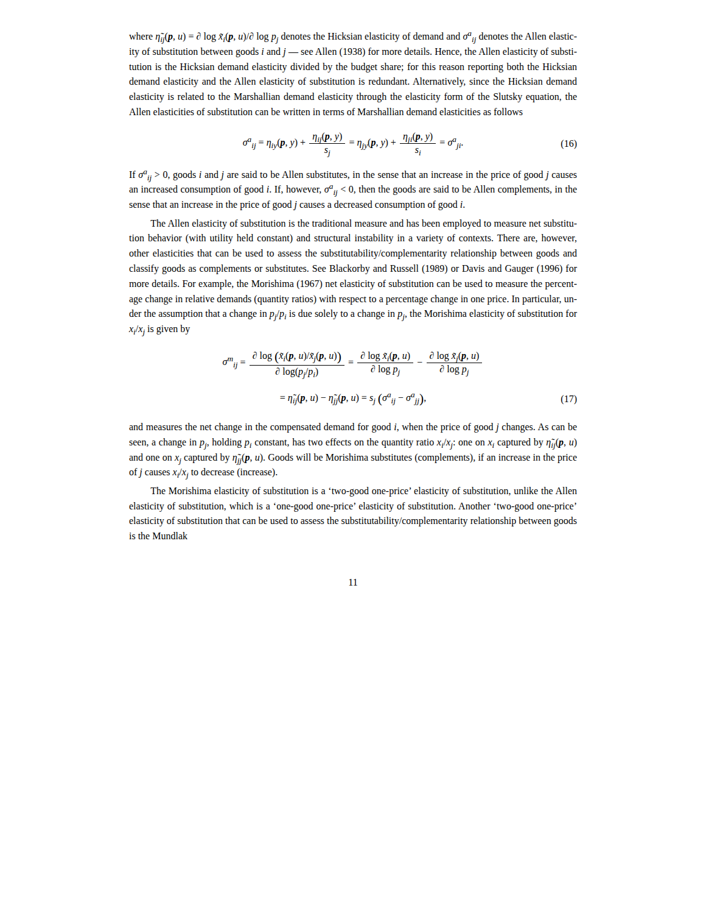where η̃ij(p, u) = ∂ log x̃i(p, u)/∂ log pj denotes the Hicksian elasticity of demand and σaij denotes the Allen elasticity of substitution between goods i and j — see Allen (1938) for more details. Hence, the Allen elasticity of substitution is the Hicksian demand elasticity divided by the budget share; for this reason reporting both the Hicksian demand elasticity and the Allen elasticity of substitution is redundant. Alternatively, since the Hicksian demand elasticity is related to the Marshallian demand elasticity through the elasticity form of the Slutsky equation, the Allen elasticities of substitution can be written in terms of Marshallian demand elasticities as follows
σaij = ηiy(p, y) + ηij(p, y) sj = ηjy(p, y) + ηji(p, y) si = σaji. (16)
If σaij > 0, goods i and j are said to be Allen substitutes, in the sense that an increase in the price of good j causes an increased consumption of good i. If, however, σaij < 0, then the goods are said to be Allen complements, in the sense that an increase in the price of good j causes a decreased consumption of good i.
The Allen elasticity of substitution is the traditional measure and has been employed to measure net substitution behavior (with utility held constant) and structural instability in a variety of contexts. There are, however, other elasticities that can be used to assess the substitutability/complementarity relationship between goods and classify goods as complements or substitutes. See Blackorby and Russell (1989) or Davis and Gauger (1996) for more details. For example, the Morishima (1967) net elasticity of substitution can be used to measure the percentage change in relative demands (quantity ratios) with respect to a percentage change in one price. In particular, under the assumption that a change in pj/pi is due solely to a change in pj, the Morishima elasticity of substitution for xi/xj is given by
σmij = ∂ log (x̃i(p, u)/x̃j(p, u))∂ log(pj/pi) = ∂ log x̃i(p, u)∂ log pj − ∂ log x̃j(p, u)∂ log pj
= η̃ij(p, u) − η̃jj(p, u) = sj (σaij − σajj), (17)
and measures the net change in the compensated demand for good i, when the price of good j changes. As can be seen, a change in pj, holding pi constant, has two effects on the quantity ratio xi/xj: one on xi captured by η̃ij(p, u) and one on xj captured by η̃jj(p, u). Goods will be Morishima substitutes (complements), if an increase in the price of j causes xi/xj to decrease (increase).
The Morishima elasticity of substitution is a ‘two-good one-price’ elasticity of substitution, unlike the Allen elasticity of substitution, which is a ‘one-good one-price’ elasticity of substitution. Another ‘two-good one-price’ elasticity of substitution that can be used to assess the substitutability/complementarity relationship between goods is the Mundlak
11